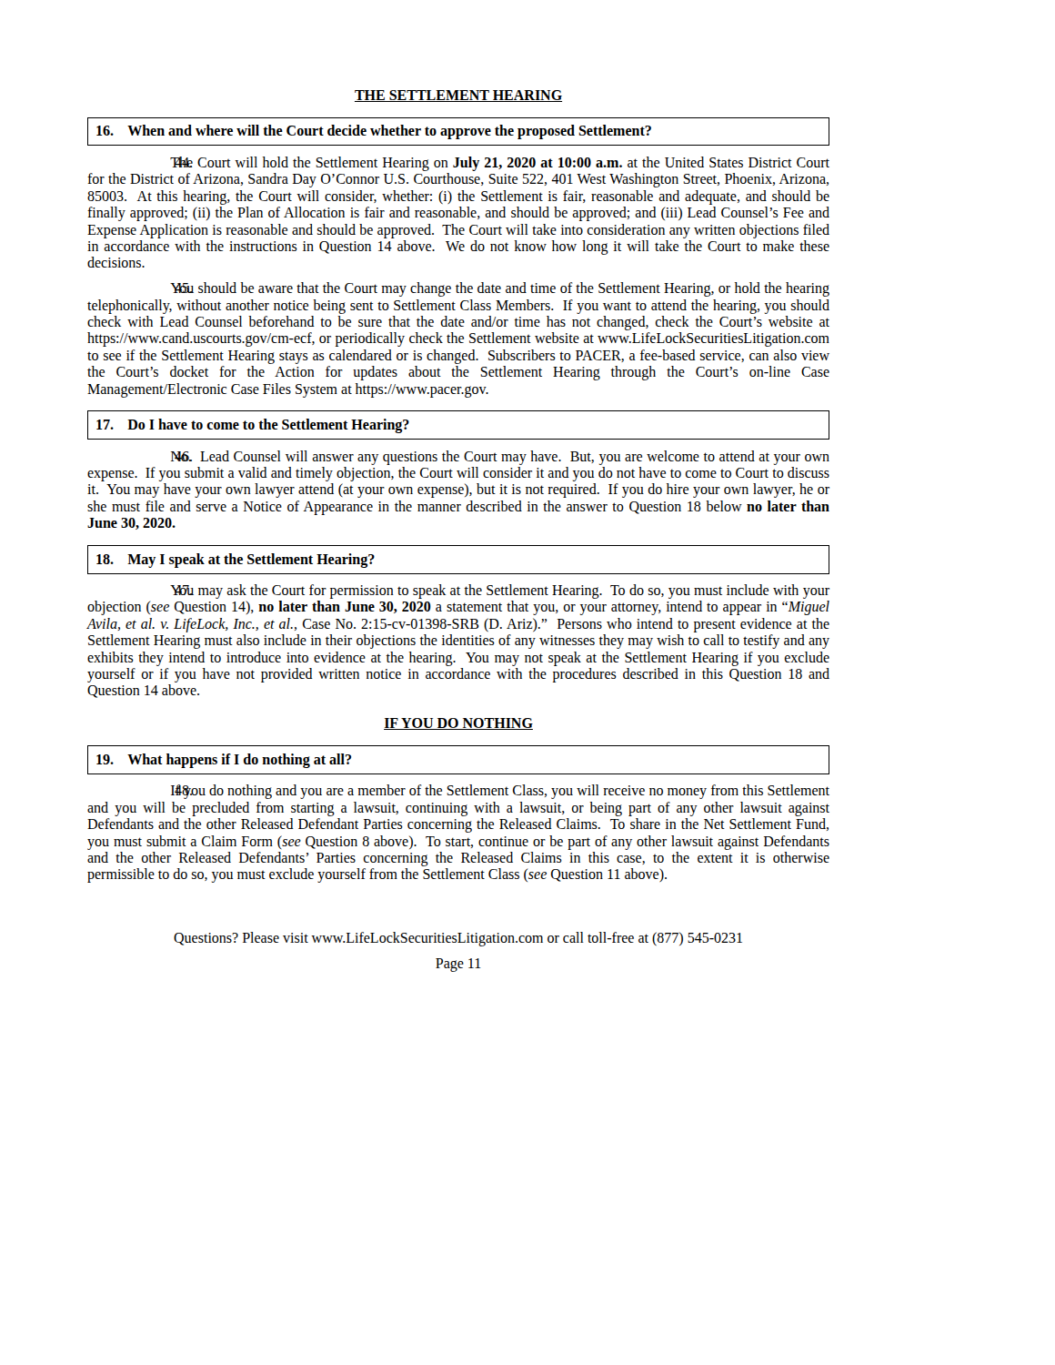THE SETTLEMENT HEARING
16. When and where will the Court decide whether to approve the proposed Settlement?
44. The Court will hold the Settlement Hearing on July 21, 2020 at 10:00 a.m. at the United States District Court for the District of Arizona, Sandra Day O’Connor U.S. Courthouse, Suite 522, 401 West Washington Street, Phoenix, Arizona, 85003. At this hearing, the Court will consider, whether: (i) the Settlement is fair, reasonable and adequate, and should be finally approved; (ii) the Plan of Allocation is fair and reasonable, and should be approved; and (iii) Lead Counsel’s Fee and Expense Application is reasonable and should be approved. The Court will take into consideration any written objections filed in accordance with the instructions in Question 14 above. We do not know how long it will take the Court to make these decisions.
45. You should be aware that the Court may change the date and time of the Settlement Hearing, or hold the hearing telephonically, without another notice being sent to Settlement Class Members. If you want to attend the hearing, you should check with Lead Counsel beforehand to be sure that the date and/or time has not changed, check the Court’s website at https://www.cand.uscourts.gov/cm-ecf, or periodically check the Settlement website at www.LifeLockSecuritiesLitigation.com to see if the Settlement Hearing stays as calendared or is changed. Subscribers to PACER, a fee-based service, can also view the Court’s docket for the Action for updates about the Settlement Hearing through the Court’s on-line Case Management/Electronic Case Files System at https://www.pacer.gov.
17. Do I have to come to the Settlement Hearing?
46. No. Lead Counsel will answer any questions the Court may have. But, you are welcome to attend at your own expense. If you submit a valid and timely objection, the Court will consider it and you do not have to come to Court to discuss it. You may have your own lawyer attend (at your own expense), but it is not required. If you do hire your own lawyer, he or she must file and serve a Notice of Appearance in the manner described in the answer to Question 18 below no later than June 30, 2020.
18. May I speak at the Settlement Hearing?
47. You may ask the Court for permission to speak at the Settlement Hearing. To do so, you must include with your objection (see Question 14), no later than June 30, 2020 a statement that you, or your attorney, intend to appear in “Miguel Avila, et al. v. LifeLock, Inc., et al., Case No. 2:15-cv-01398-SRB (D. Ariz).” Persons who intend to present evidence at the Settlement Hearing must also include in their objections the identities of any witnesses they may wish to call to testify and any exhibits they intend to introduce into evidence at the hearing. You may not speak at the Settlement Hearing if you exclude yourself or if you have not provided written notice in accordance with the procedures described in this Question 18 and Question 14 above.
IF YOU DO NOTHING
19. What happens if I do nothing at all?
48. If you do nothing and you are a member of the Settlement Class, you will receive no money from this Settlement and you will be precluded from starting a lawsuit, continuing with a lawsuit, or being part of any other lawsuit against Defendants and the other Released Defendant Parties concerning the Released Claims. To share in the Net Settlement Fund, you must submit a Claim Form (see Question 8 above). To start, continue or be part of any other lawsuit against Defendants and the other Released Defendants’ Parties concerning the Released Claims in this case, to the extent it is otherwise permissible to do so, you must exclude yourself from the Settlement Class (see Question 11 above).
Questions? Please visit www.LifeLockSecuritiesLitigation.com or call toll-free at (877) 545-0231
Page 11